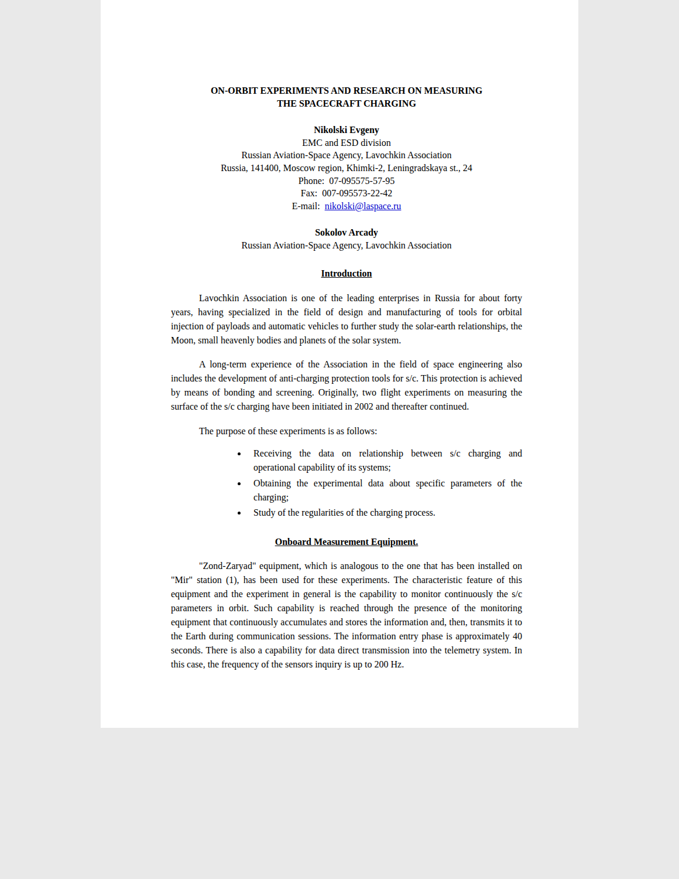On-Orbit Experiments and Research on Measuring
the Spacecraft Charging
Nikolski Evgeny
EMC and ESD division
Russian Aviation-Space Agency, Lavochkin Association
Russia, 141400, Moscow region, Khimki-2, Leningradskaya st., 24
Phone: 07-095575-57-95
Fax: 007-095573-22-42
E-mail: nikolski@laspace.ru
Sokolov Arcady
Russian Aviation-Space Agency, Lavochkin Association
Introduction
Lavochkin Association is one of the leading enterprises in Russia for about forty years, having specialized in the field of design and manufacturing of tools for orbital injection of payloads and automatic vehicles to further study the solar-earth relationships, the Moon, small heavenly bodies and planets of the solar system.
A long-term experience of the Association in the field of space engineering also includes the development of anti-charging protection tools for s/c. This protection is achieved by means of bonding and screening. Originally, two flight experiments on measuring the surface of the s/c charging have been initiated in 2002 and thereafter continued.
The purpose of these experiments is as follows:
Receiving the data on relationship between s/c charging and operational capability of its systems;
Obtaining the experimental data about specific parameters of the charging;
Study of the regularities of the charging process.
Onboard Measurement Equipment.
"Zond-Zaryad" equipment, which is analogous to the one that has been installed on "Mir" station (1), has been used for these experiments. The characteristic feature of this equipment and the experiment in general is the capability to monitor continuously the s/c parameters in orbit. Such capability is reached through the presence of the monitoring equipment that continuously accumulates and stores the information and, then, transmits it to the Earth during communication sessions. The information entry phase is approximately 40 seconds. There is also a capability for data direct transmission into the telemetry system. In this case, the frequency of the sensors inquiry is up to 200 Hz.